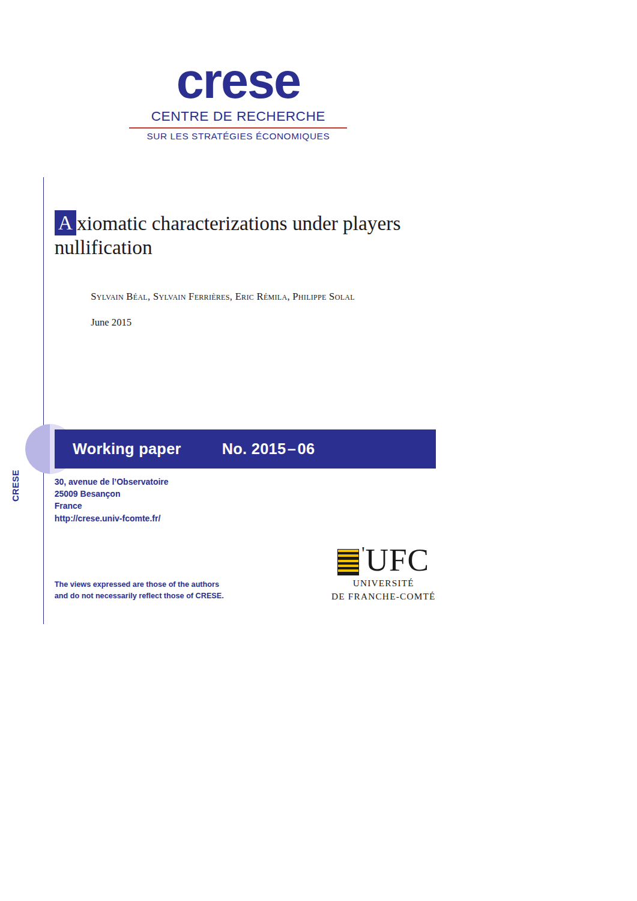crese
CENTRE DE RECHERCHE
SUR LES STRATÉGIES ÉCONOMIQUES
Axiomatic characterizations under players nullification
Sylvain Béal, Sylvain Ferrières, Eric Rémila, Philippe Solal
June 2015
Working paper No. 2015 – 06
CRESE
30, avenue de l’Observatoire
25009 Besançon
France
http://crese.univ-fcomte.fr/
The views expressed are those of the authors
and do not necessarily reflect those of CRESE.
'U FC
UNIVERSITÉ
DE FRANCHE-COMTÉ